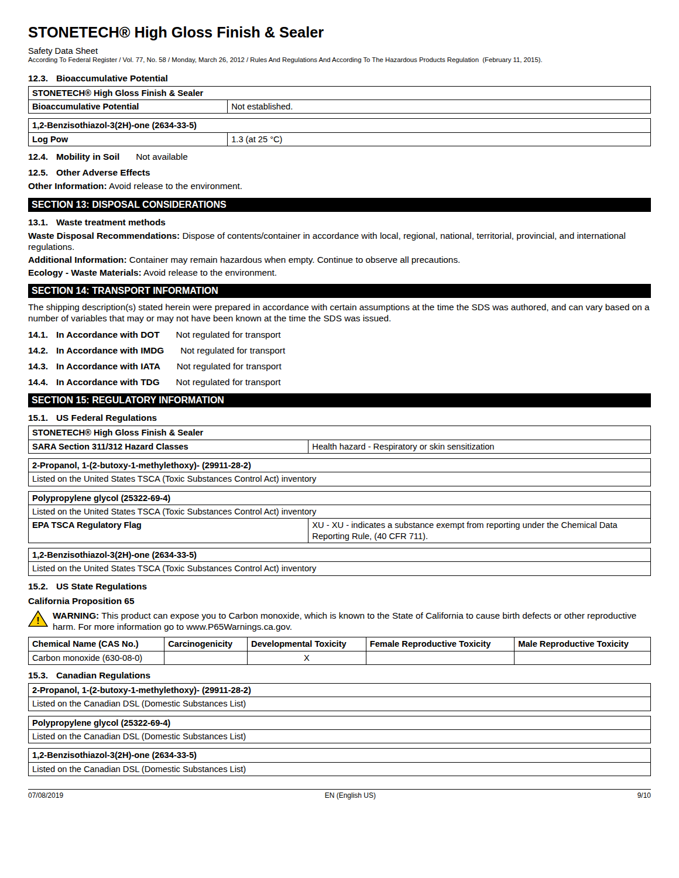STONETECH® High Gloss Finish & Sealer
Safety Data Sheet
According To Federal Register / Vol. 77, No. 58 / Monday, March 26, 2012 / Rules And Regulations And According To The Hazardous Products Regulation (February 11, 2015).
12.3. Bioaccumulative Potential
| STONETECH® High Gloss Finish & Sealer |
| Bioaccumulative Potential | Not established. |
| 1,2-Benzisothiazol-3(2H)-one (2634-33-5) |
| Log Pow | 1.3 (at 25 °C) |
12.4. Mobility in SoilNot available
12.5. Other Adverse Effects
Other Information: Avoid release to the environment.
SECTION 13: DISPOSAL CONSIDERATIONS
13.1. Waste treatment methods
Waste Disposal Recommendations: Dispose of contents/container in accordance with local, regional, national, territorial, provincial, and international regulations.
Additional Information: Container may remain hazardous when empty. Continue to observe all precautions.
Ecology - Waste Materials: Avoid release to the environment.
SECTION 14: TRANSPORT INFORMATION
The shipping description(s) stated herein were prepared in accordance with certain assumptions at the time the SDS was authored, and can vary based on a number of variables that may or may not have been known at the time the SDS was issued.
14.1. In Accordance with DOTNot regulated for transport
14.2. In Accordance with IMDGNot regulated for transport
14.3. In Accordance with IATANot regulated for transport
14.4. In Accordance with TDGNot regulated for transport
SECTION 15: REGULATORY INFORMATION
15.1. US Federal Regulations
| STONETECH® High Gloss Finish & Sealer |
| SARA Section 311/312 Hazard Classes | Health hazard - Respiratory or skin sensitization |
| 2-Propanol, 1-(2-butoxy-1-methylethoxy)- (29911-28-2) |
| Listed on the United States TSCA (Toxic Substances Control Act) inventory |
| Polypropylene glycol (25322-69-4) |
| Listed on the United States TSCA (Toxic Substances Control Act) inventory |
| EPA TSCA Regulatory Flag | XU - XU - indicates a substance exempt from reporting under the Chemical Data Reporting Rule, (40 CFR 711). |
| 1,2-Benzisothiazol-3(2H)-one (2634-33-5) |
| Listed on the United States TSCA (Toxic Substances Control Act) inventory |
15.2. US State Regulations
California Proposition 65
!
WARNING: This product can expose you to Carbon monoxide, which is known to the State of California to cause birth defects or other reproductive harm. For more information go to www.P65Warnings.ca.gov.
| Chemical Name (CAS No.) | Carcinogenicity | Developmental Toxicity | Female Reproductive Toxicity | Male Reproductive Toxicity |
| --- | --- | --- | --- | --- |
| Carbon monoxide (630-08-0) | | X | | |
15.3. Canadian Regulations
| 2-Propanol, 1-(2-butoxy-1-methylethoxy)- (29911-28-2) |
| Listed on the Canadian DSL (Domestic Substances List) |
| Polypropylene glycol (25322-69-4) |
| Listed on the Canadian DSL (Domestic Substances List) |
| 1,2-Benzisothiazol-3(2H)-one (2634-33-5) |
| Listed on the Canadian DSL (Domestic Substances List) |
07/08/2019 EN (English US) 9/10